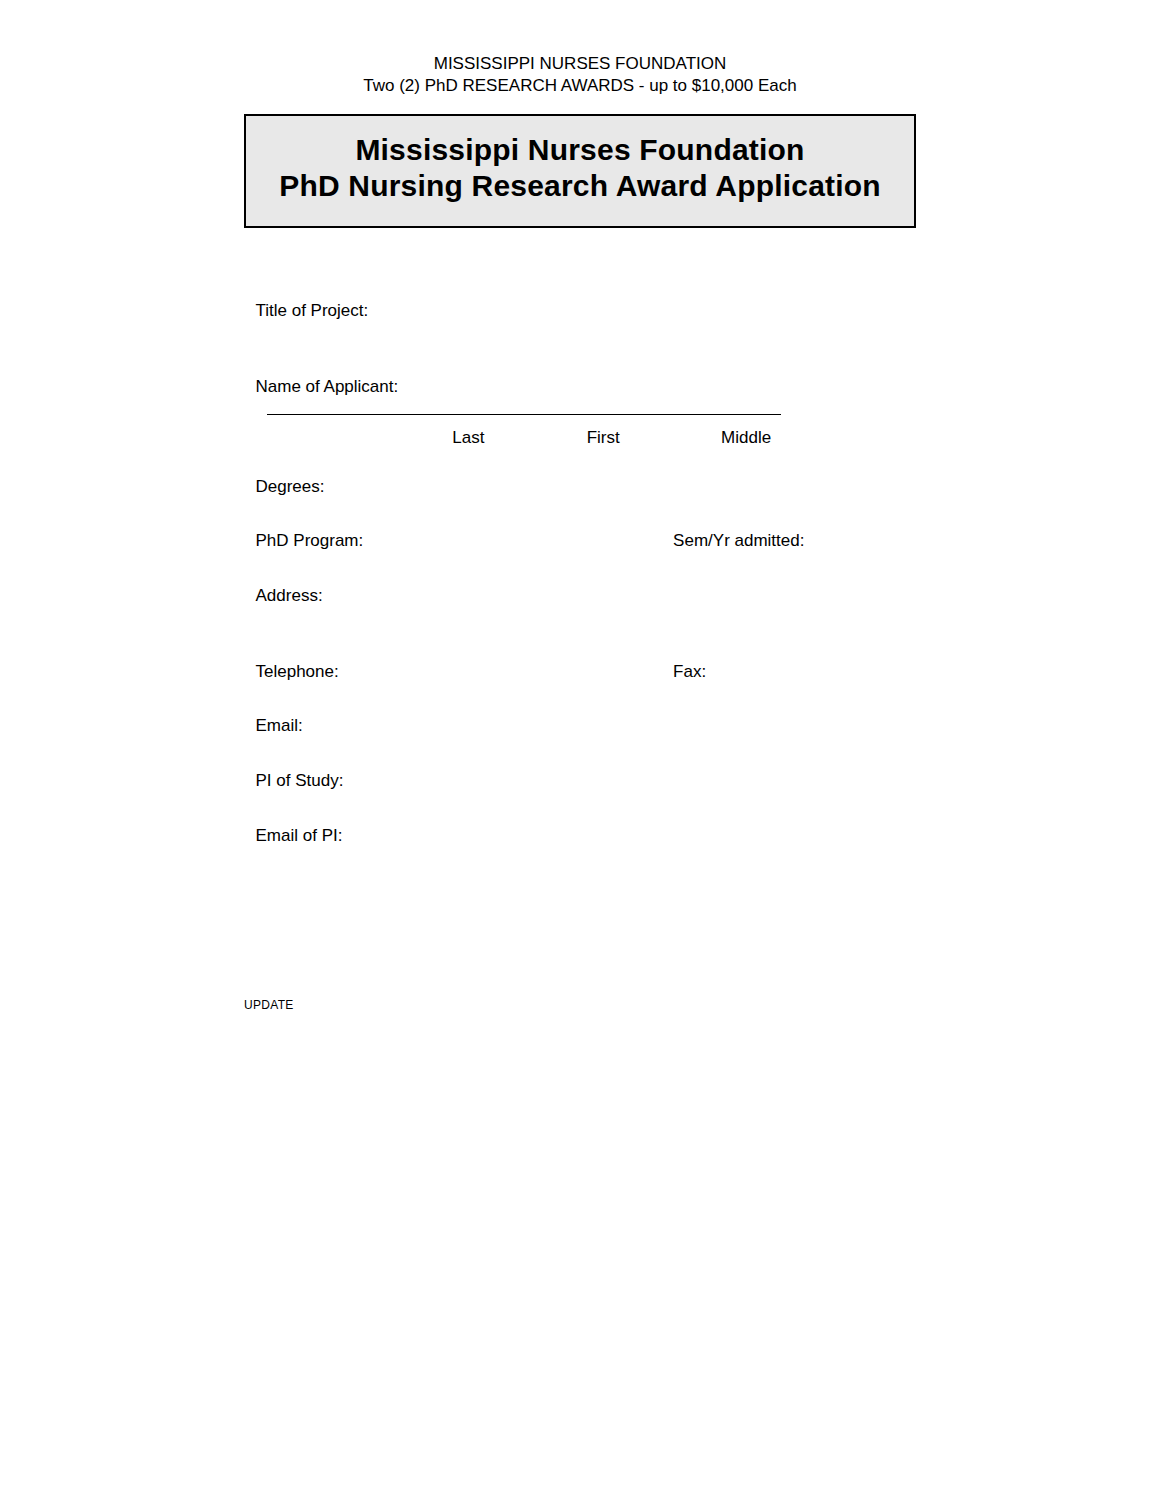MISSISSIPPI NURSES FOUNDATION
Two (2) PhD RESEARCH AWARDS - up to $10,000 Each
Mississippi Nurses Foundation
PhD Nursing Research Award Application
Title of Project:
Name of Applicant:
Last First Middle
Degrees:
PhD Program: Sem/Yr admitted:
Address:
Telephone: Fax:
Email:
PI of Study:
Email of PI:
UPDATE